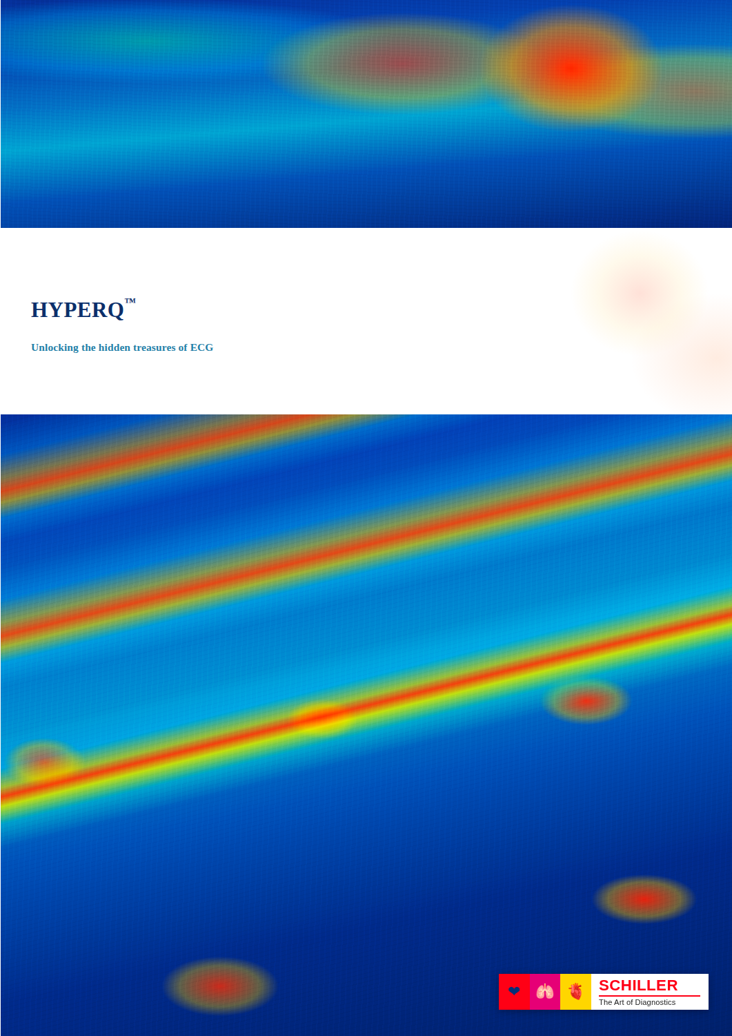HyperQ™
Unlocking the hidden treasures of ECG
❤
🫁
🫀
SCHILLER The Art of Diagnostics